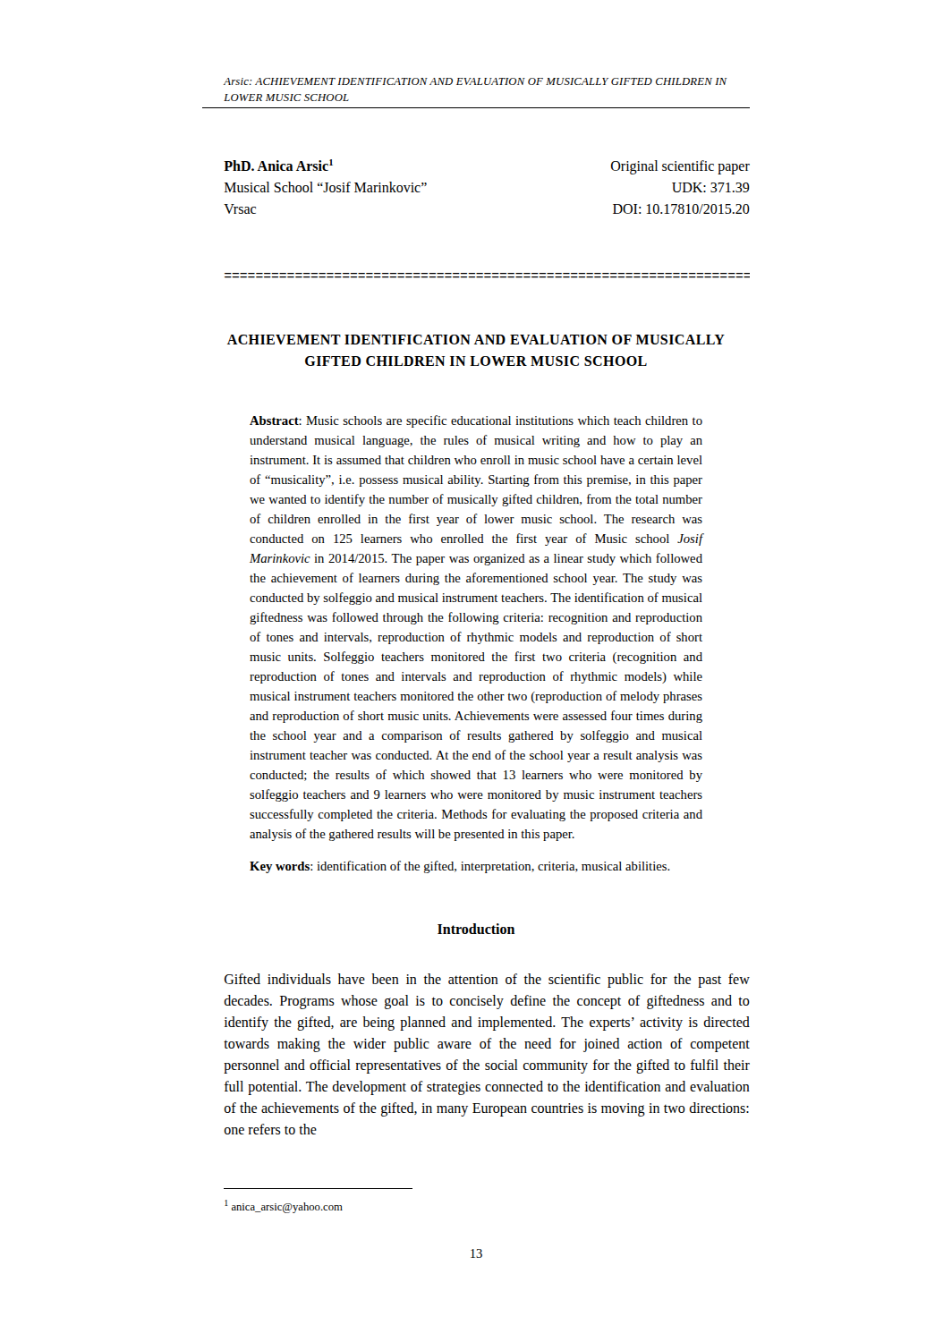Arsic: ACHIEVEMENT IDENTIFICATION AND EVALUATION OF MUSICALLY GIFTED CHILDREN IN LOWER MUSIC SCHOOL
| PhD. Anica Arsic 1 | Original scientific paper |
| Musical School “Josif Marinkovic” | UDK: 371.39 |
| Vrsac | DOI: 10.17810/2015.20 |
==========================================================================
Achievement Identification and Evaluation of Musically
Gifted Children in Lower Music School
Abstract: Music schools are specific educational institutions which teach children to understand musical language, the rules of musical writing and how to play an instrument. It is assumed that children who enroll in music school have a certain level of “musicality”, i.e. possess musical ability. Starting from this premise, in this paper we wanted to identify the number of musically gifted children, from the total number of children enrolled in the first year of lower music school. The research was conducted on 125 learners who enrolled the first year of Music school Josif Marinkovic in 2014/2015. The paper was organized as a linear study which followed the achievement of learners during the aforementioned school year. The study was conducted by solfeggio and musical instrument teachers. The identification of musical giftedness was followed through the following criteria: recognition and reproduction of tones and intervals, reproduction of rhythmic models and reproduction of short music units. Solfeggio teachers monitored the first two criteria (recognition and reproduction of tones and intervals and reproduction of rhythmic models) while musical instrument teachers monitored the other two (reproduction of melody phrases and reproduction of short music units. Achievements were assessed four times during the school year and a comparison of results gathered by solfeggio and musical instrument teacher was conducted. At the end of the school year a result analysis was conducted; the results of which showed that 13 learners who were monitored by solfeggio teachers and 9 learners who were monitored by music instrument teachers successfully completed the criteria. Methods for evaluating the proposed criteria and analysis of the gathered results will be presented in this paper.
Key words: identification of the gifted, interpretation, criteria, musical abilities.
Introduction
Gifted individuals have been in the attention of the scientific public for the past few decades. Programs whose goal is to concisely define the concept of giftedness and to identify the gifted, are being planned and implemented. The experts’ activity is directed towards making the wider public aware of the need for joined action of competent personnel and official representatives of the social community for the gifted to fulfil their full potential. The development of strategies connected to the identification and evaluation of the achievements of the gifted, in many European countries is moving in two directions: one refers to the
1 anica_arsic@yahoo.com
13